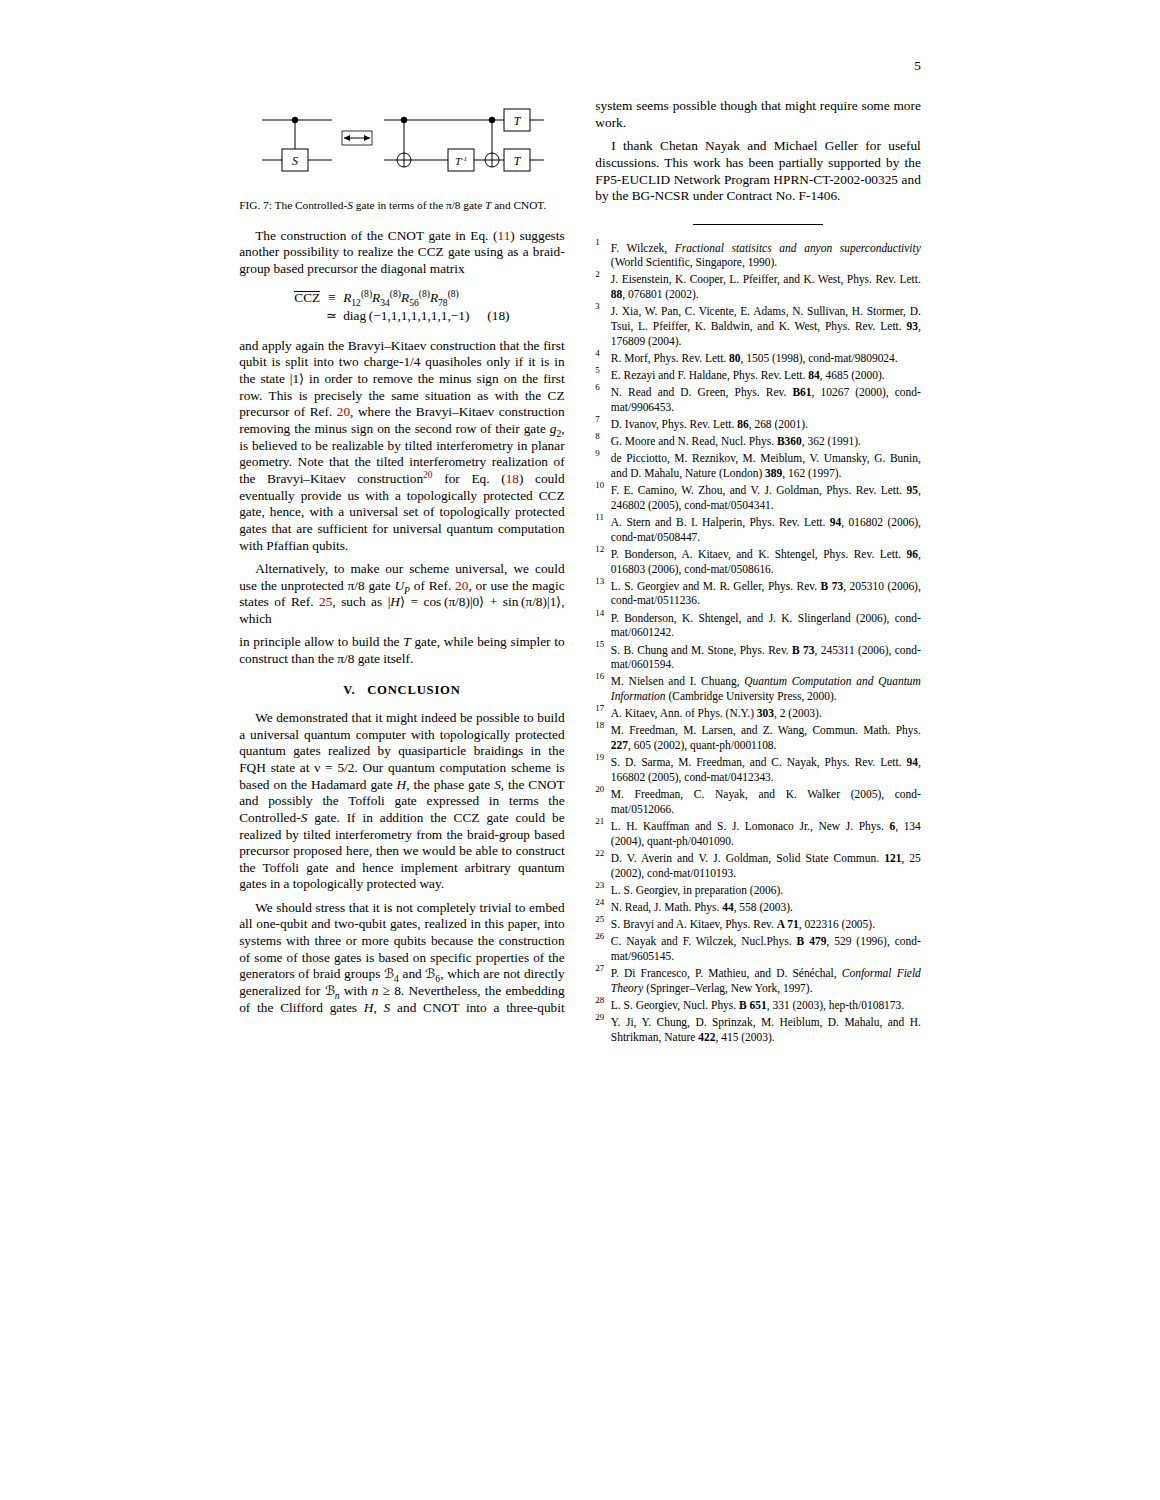5
S T-1 T T
FIG. 7: The Controlled-S gate in terms of the π/8 gate T and CNOT.
The construction of the CNOT gate in Eq. (11) suggests another possibility to realize the CCZ gate using as a braid-group based precursor the diagonal matrix
| CCZ | ≡ | R 12 (8) R 34 (8) R 56 (8) R 78 (8) | |
| | ≃ | diag (−1,1,1,1,1,1,1,−1) | (18) |
and apply again the Bravyi–Kitaev construction that the first qubit is split into two charge-1/4 quasiholes only if it is in the state |1⟩ in order to remove the minus sign on the first row. This is precisely the same situation as with the CZ precursor of Ref. 20, where the Bravyi–Kitaev construction removing the minus sign on the second row of their gate g2, is believed to be realizable by tilted interferometry in planar geometry. Note that the tilted interferometry realization of the Bravyi–Kitaev construction20 for Eq. (18) could eventually provide us with a topologically protected CCZ gate, hence, with a universal set of topologically protected gates that are sufficient for universal quantum computation with Pfaffian qubits.
Alternatively, to make our scheme universal, we could use the unprotected π/8 gate UP of Ref. 20, or use the magic states of Ref. 25, such as |H⟩ = cos (π/8)|0⟩ + sin (π/8)|1⟩, which
in principle allow to build the T gate, while being simpler to construct than the π/8 gate itself.
V. Conclusion
We demonstrated that it might indeed be possible to build a universal quantum computer with topologically protected quantum gates realized by quasiparticle braidings in the FQH state at ν = 5/2. Our quantum computation scheme is based on the Hadamard gate H, the phase gate S, the CNOT and possibly the Toffoli gate expressed in terms the Controlled-S gate. If in addition the CCZ gate could be realized by tilted interferometry from the braid-group based precursor proposed here, then we would be able to construct the Toffoli gate and hence implement arbitrary quantum gates in a topologically protected way.
We should stress that it is not completely trivial to embed all one-qubit and two-qubit gates, realized in this paper, into systems with three or more qubits because the construction of some of those gates is based on specific properties of the generators of braid groups ℬ4 and ℬ6, which are not directly generalized for ℬn with n ≥ 8. Nevertheless, the embedding of the Clifford gates H, S and CNOT into a three-qubit system seems possible though that might require some more work.
I thank Chetan Nayak and Michael Geller for useful discussions. This work has been partially supported by the FP5-EUCLID Network Program HPRN-CT-2002-00325 and by the BG-NCSR under Contract No. F-1406.
F. Wilczek, Fractional statisitcs and anyon superconductivity (World Scientific, Singapore, 1990).
J. Eisenstein, K. Cooper, L. Pfeiffer, and K. West, Phys. Rev. Lett. 88, 076801 (2002).
J. Xia, W. Pan, C. Vicente, E. Adams, N. Sullivan, H. Stormer, D. Tsui, L. Pfeiffer, K. Baldwin, and K. West, Phys. Rev. Lett. 93, 176809 (2004).
R. Morf, Phys. Rev. Lett. 80, 1505 (1998), cond-mat/9809024.
E. Rezayi and F. Haldane, Phys. Rev. Lett. 84, 4685 (2000).
N. Read and D. Green, Phys. Rev. B61, 10267 (2000), cond-mat/9906453.
D. Ivanov, Phys. Rev. Lett. 86, 268 (2001).
G. Moore and N. Read, Nucl. Phys. B360, 362 (1991).
de Picciotto, M. Reznikov, M. Meiblum, V. Umansky, G. Bunin, and D. Mahalu, Nature (London) 389, 162 (1997).
F. E. Camino, W. Zhou, and V. J. Goldman, Phys. Rev. Lett. 95, 246802 (2005), cond-mat/0504341.
A. Stern and B. I. Halperin, Phys. Rev. Lett. 94, 016802 (2006), cond-mat/0508447.
P. Bonderson, A. Kitaev, and K. Shtengel, Phys. Rev. Lett. 96, 016803 (2006), cond-mat/0508616.
L. S. Georgiev and M. R. Geller, Phys. Rev. B 73, 205310 (2006), cond-mat/0511236.
P. Bonderson, K. Shtengel, and J. K. Slingerland (2006), cond-mat/0601242.
S. B. Chung and M. Stone, Phys. Rev. B 73, 245311 (2006), cond-mat/0601594.
M. Nielsen and I. Chuang, Quantum Computation and Quantum Information (Cambridge University Press, 2000).
A. Kitaev, Ann. of Phys. (N.Y.) 303, 2 (2003).
M. Freedman, M. Larsen, and Z. Wang, Commun. Math. Phys. 227, 605 (2002), quant-ph/0001108.
S. D. Sarma, M. Freedman, and C. Nayak, Phys. Rev. Lett. 94, 166802 (2005), cond-mat/0412343.
M. Freedman, C. Nayak, and K. Walker (2005), cond-mat/0512066.
L. H. Kauffman and S. J. Lomonaco Jr., New J. Phys. 6, 134 (2004), quant-ph/0401090.
D. V. Averin and V. J. Goldman, Solid State Commun. 121, 25 (2002), cond-mat/0110193.
L. S. Georgiev, in preparation (2006).
N. Read, J. Math. Phys. 44, 558 (2003).
S. Bravyi and A. Kitaev, Phys. Rev. A 71, 022316 (2005).
C. Nayak and F. Wilczek, Nucl.Phys. B 479, 529 (1996), cond-mat/9605145.
P. Di Francesco, P. Mathieu, and D. Sénéchal, Conformal Field Theory (Springer–Verlag, New York, 1997).
L. S. Georgiev, Nucl. Phys. B 651, 331 (2003), hep-th/0108173.
Y. Ji, Y. Chung, D. Sprinzak, M. Heiblum, D. Mahalu, and H. Shtrikman, Nature 422, 415 (2003).